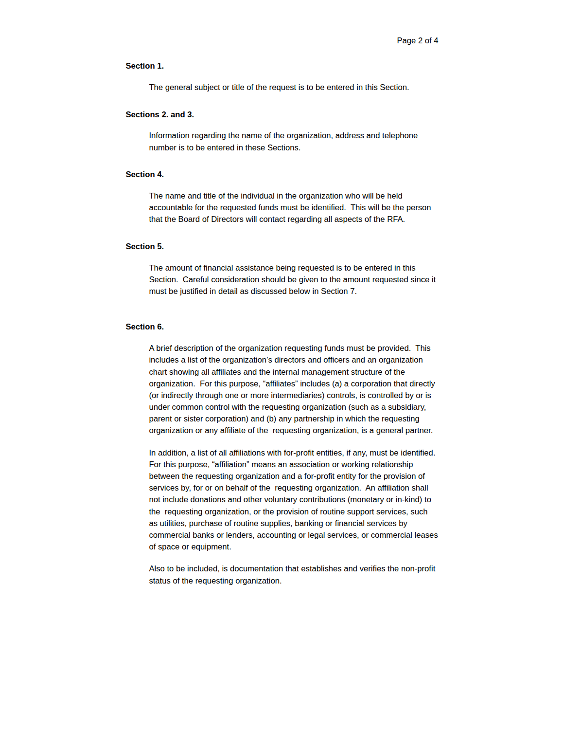Page 2 of 4
Section 1.
The general subject or title of the request is to be entered in this Section.
Sections 2. and 3.
Information regarding the name of the organization, address and telephone number is to be entered in these Sections.
Section 4.
The name and title of the individual in the organization who will be held accountable for the requested funds must be identified. This will be the person that the Board of Directors will contact regarding all aspects of the RFA.
Section 5.
The amount of financial assistance being requested is to be entered in this Section. Careful consideration should be given to the amount requested since it must be justified in detail as discussed below in Section 7.
Section 6.
A brief description of the organization requesting funds must be provided. This includes a list of the organization’s directors and officers and an organization chart showing all affiliates and the internal management structure of the organization. For this purpose, “affiliates” includes (a) a corporation that directly (or indirectly through one or more intermediaries) controls, is controlled by or is under common control with the requesting organization (such as a subsidiary, parent or sister corporation) and (b) any partnership in which the requesting organization or any affiliate of the requesting organization, is a general partner.
In addition, a list of all affiliations with for-profit entities, if any, must be identified. For this purpose, “affiliation” means an association or working relationship between the requesting organization and a for-profit entity for the provision of services by, for or on behalf of the requesting organization. An affiliation shall not include donations and other voluntary contributions (monetary or in-kind) to the requesting organization, or the provision of routine support services, such as utilities, purchase of routine supplies, banking or financial services by commercial banks or lenders, accounting or legal services, or commercial leases of space or equipment.
Also to be included, is documentation that establishes and verifies the non-profit status of the requesting organization.